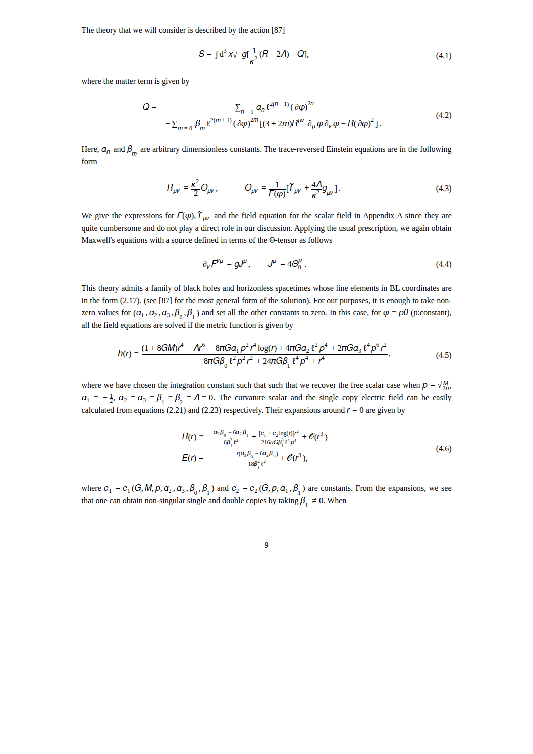The theory that we will consider is described by the action [87]
S= ∫ d3 x −g [ 1κ2 (R−2Λ) −Q ] ,
(4.1)
where the matter term is given by
Q= ∑n=1 αn ℓ2(n−1) (∂φ)2n − ∑m=0 βm ℓ2(m+1) (∂φ)2m [ (3+2m) Rμν ∂μφ ∂νφ − R (∂φ)2 ] .
(4.2)
Here, αn and βm are arbitrary dimensionless constants. The trace-reversed Einstein equations are in the following form
Rμν = κ22 Θμν , Θμν = 1Γ(φ) [ T~μν + 4Λκ2 gμν ] .
(4.3)
We give the expressions for Γ(φ),T~μν and the field equation for the scalar field in Appendix A since they are quite cumbersome and do not play a direct role in our discussion. Applying the usual prescription, we again obtain Maxwell's equations with a source defined in terms of the Θ-tensor as follows
∂ν Fνμ = gJμ , Jμ = 4 Θ0μ .
(4.4)
This theory admits a family of black holes and horizonless spacetimes whose line elements in BL coordinates are in the form (2.17). (see [87] for the most general form of the solution). For our purposes, it is enough to take non-zero values for (α1,α2,α3,β0,β1) and set all the other constants to zero. In this case, for φ=pθ (p:constant), all the field equations are solved if the metric function is given by
h(r) = (1+8GM) r4 −Λr6 −8πGα1p2r4log(r) +4πGα2ℓ2p4 +2πGα3ℓ4p6r2 8πGβ0ℓ2p2r2 +24πGβ1ℓ4p4 +r4 ,
(4.5)
where we have chosen the integration constant such that such that we recover the free scalar case when p=M2π, α1=−12, α2=α3=β1=β2=Λ=0. The curvature scalar and the single copy electric field can be easily calculated from equations (2.21) and (2.23) respectively. Their expansions around r=0 are given by
R(r)= α3β0−6α2β1 6β12ℓ2 + [c1+c2log(r)]r2 216πGβ13ℓ4p4 + 𝒪(r3) E(r)= − r(α3β0−6α2β1) 18β12ℓ2 + 𝒪(r3) ,
(4.6)
where c1=c1(G,M,p,α2,α3,β0,β1) and c2=c2(G,p,α1,β1) are constants. From the expansions, we see that one can obtain non-singular single and double copies by taking β1≠0. When
9